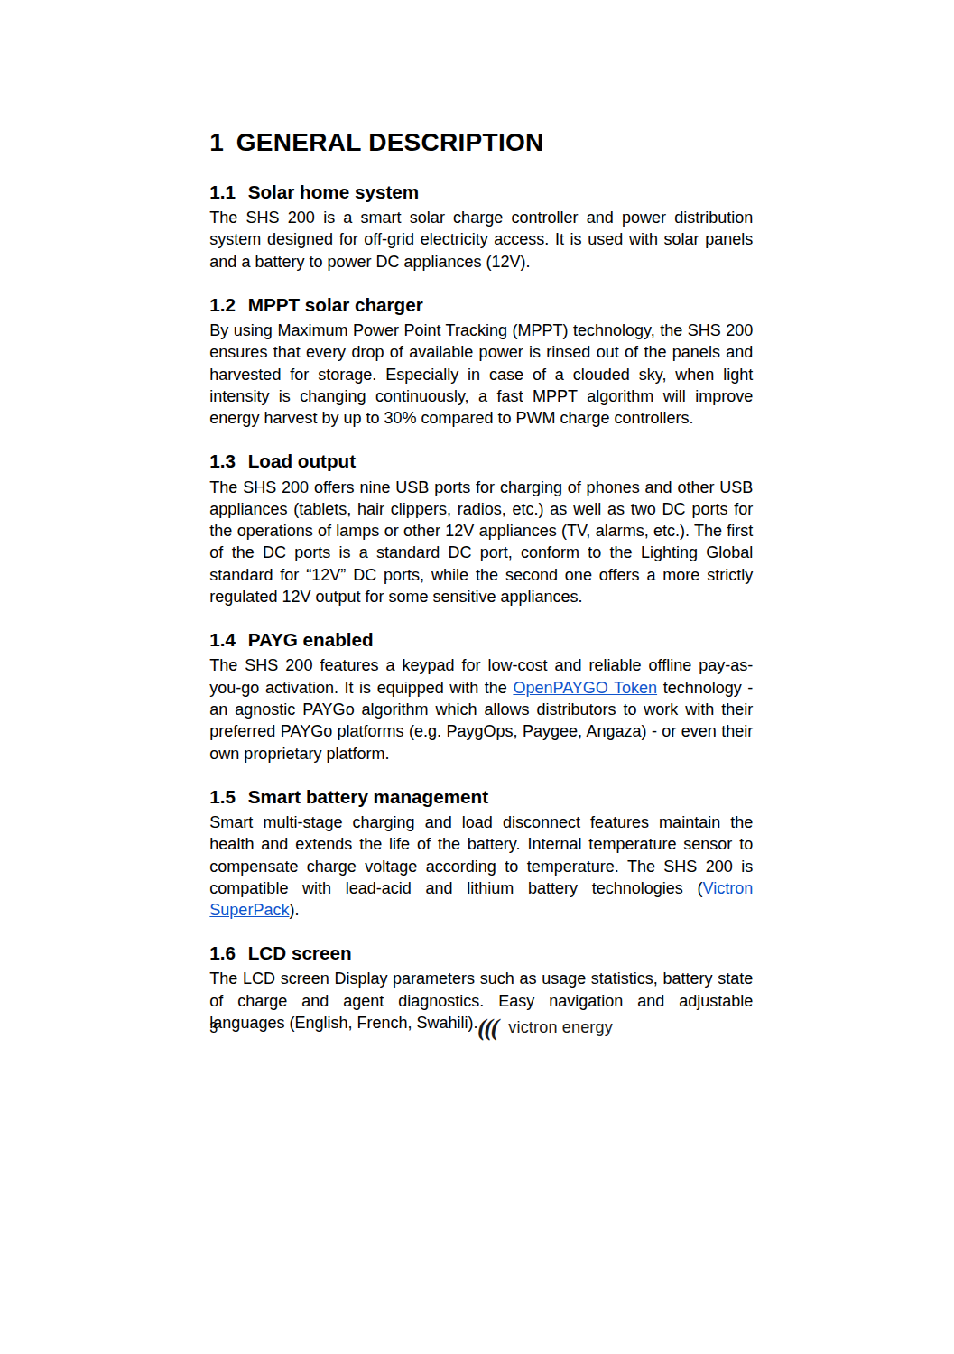1 GENERAL DESCRIPTION
1.1 Solar home system
The SHS 200 is a smart solar charge controller and power distribution system designed for off-grid electricity access. It is used with solar panels and a battery to power DC appliances (12V).
1.2 MPPT solar charger
By using Maximum Power Point Tracking (MPPT) technology, the SHS 200 ensures that every drop of available power is rinsed out of the panels and harvested for storage. Especially in case of a clouded sky, when light intensity is changing continuously, a fast MPPT algorithm will improve energy harvest by up to 30% compared to PWM charge controllers.
1.3 Load output
The SHS 200 offers nine USB ports for charging of phones and other USB appliances (tablets, hair clippers, radios, etc.) as well as two DC ports for the operations of lamps or other 12V appliances (TV, alarms, etc.). The first of the DC ports is a standard DC port, conform to the Lighting Global standard for “12V” DC ports, while the second one offers a more strictly regulated 12V output for some sensitive appliances.
1.4 PAYG enabled
The SHS 200 features a keypad for low-cost and reliable offline pay-as-you-go activation. It is equipped with the OpenPAYGO Token technology - an agnostic PAYGo algorithm which allows distributors to work with their preferred PAYGo platforms (e.g. PaygOps, Paygee, Angaza) - or even their own proprietary platform.
1.5 Smart battery management
Smart multi-stage charging and load disconnect features maintain the health and extends the life of the battery. Internal temperature sensor to compensate charge voltage according to temperature. The SHS 200 is compatible with lead-acid and lithium battery technologies (Victron SuperPack).
1.6 LCD screen
The LCD screen Display parameters such as usage statistics, battery state of charge and agent diagnostics. Easy navigation and adjustable languages (English, French, Swahili).
3
((( victron energy